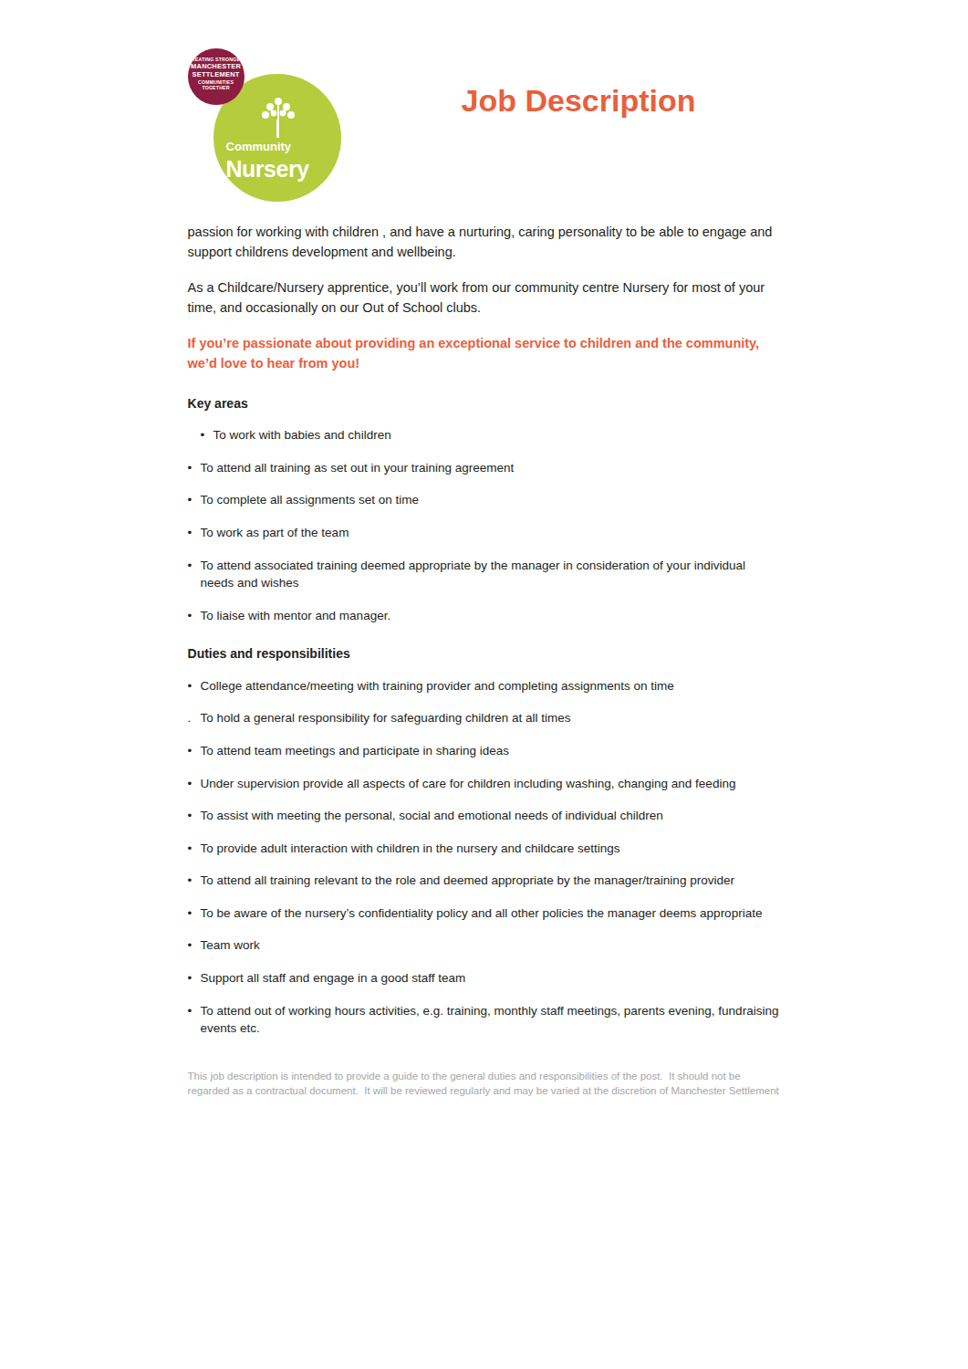CREATING STRONGERMANCHESTER
SETTLEMENTCOMMUNITIES TOGETHER
Community
Nursery
Job Description
passion for working with children , and have a nurturing, caring personality to be able to engage and support childrens development and wellbeing.
As a Childcare/Nursery apprentice, you’ll work from our community centre Nursery for most of your time, and occasionally on our Out of School clubs.
If you’re passionate about providing an exceptional service to children and the community, we’d love to hear from you!
Key areas
To work with babies and children
To attend all training as set out in your training agreement
To complete all assignments set on time
To work as part of the team
To attend associated training deemed appropriate by the manager in consideration of your individual needs and wishes
To liaise with mentor and manager.
Duties and responsibilities
College attendance/meeting with training provider and completing assignments on time
To hold a general responsibility for safeguarding children at all times
To attend team meetings and participate in sharing ideas
Under supervision provide all aspects of care for children including washing, changing and feeding
To assist with meeting the personal, social and emotional needs of individual children
To provide adult interaction with children in the nursery and childcare settings
To attend all training relevant to the role and deemed appropriate by the manager/training provider
To be aware of the nursery’s confidentiality policy and all other policies the manager deems appropriate
Team work
Support all staff and engage in a good staff team
To attend out of working hours activities, e.g. training, monthly staff meetings, parents evening, fundraising events etc.
This job description is intended to provide a guide to the general duties and responsibilities of the post. It should not be regarded as a contractual document. It will be reviewed regularly and may be varied at the discretion of Manchester Settlement